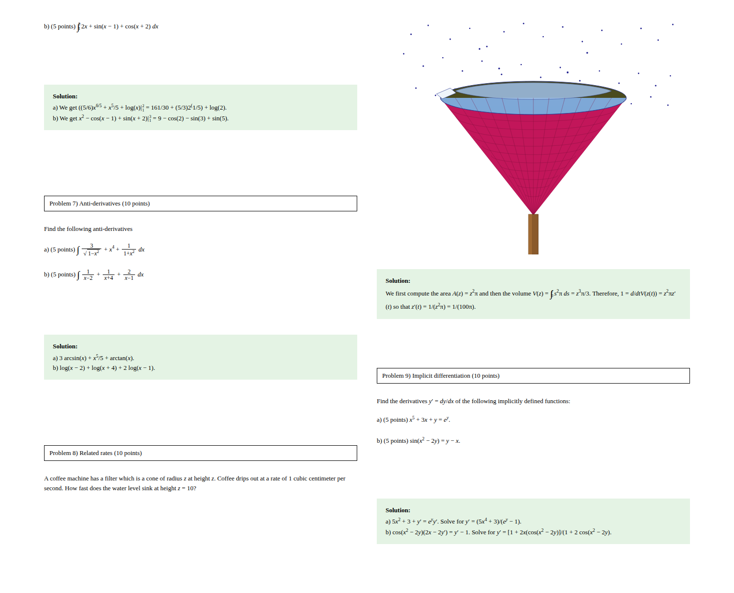b) (5 points) ∫312x + sin(x − 1) + cos(x + 2) dx
Solution: a) We get ((5/6)x6/5 + x5/5 + log(x)|21 = 161/30 + (5/3)2(1/5) + log(2).
b) We get x2 − cos(x − 1) + sin(x + 2)|31 = 9 − cos(2) − sin(3) + sin(5).
Problem 7) Anti-derivatives (10 points)
Find the following anti-derivatives
a) (5 points) ∫ 3√1−x2 + x4 + 11+x2 dx
b) (5 points) ∫ 1 x−2 + 1 x+4 + 2 x−1 dx
Solution: a) 3 arcsin(x) + x5/5 + arctan(x).
b) log(x − 2) + log(x + 4) + 2 log(x − 1).
Problem 8) Related rates (10 points)
A coffee machine has a filter which is a cone of radius z at height z. Coffee drips out at a rate of 1 cubic centimeter per second. How fast does the water level sink at height z = 10?
Solution: We first compute the area A(z) = z2π and then the volume V(z) = ∫z 0 s2π ds = z3π/3. Therefore, 1 = d/dt V(z(t)) = z2πz′(t) so that z′(t) = 1/(z2π) = 1/(100π).
Problem 9) Implicit differentiation (10 points)
Find the derivatives y′ = dy/dx of the following implicitly defined functions:
a) (5 points) x5 + 3x + y = ey.
b) (5 points) sin(x2 − 2y) = y − x.
Solution: a) 5x2 + 3 + y′ = eyy′. Solve for y′ = (5x4 + 3)/(ey − 1).
b) cos(x2 − 2y)(2x − 2y′) = y′ − 1. Solve for y′ = [1 + 2x(cos(x2 − 2y)]/(1 + 2 cos(x2 − 2y).